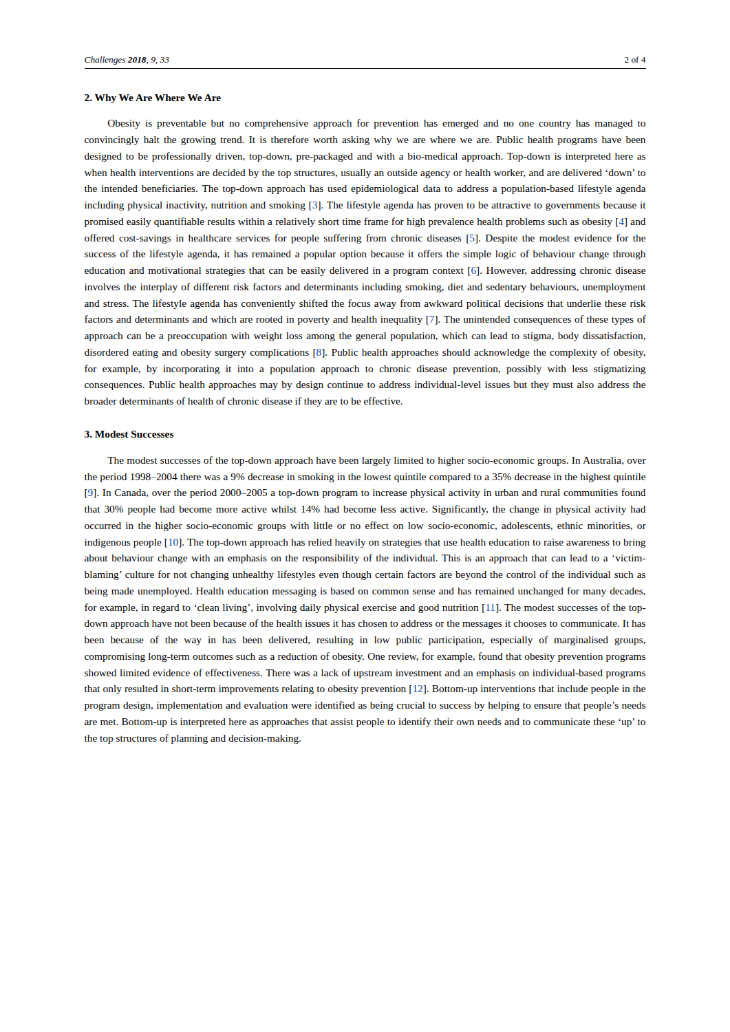Challenges 2018, 9, 33 2 of 4
2. Why We Are Where We Are
Obesity is preventable but no comprehensive approach for prevention has emerged and no one country has managed to convincingly halt the growing trend. It is therefore worth asking why we are where we are. Public health programs have been designed to be professionally driven, top-down, pre-packaged and with a bio-medical approach. Top-down is interpreted here as when health interventions are decided by the top structures, usually an outside agency or health worker, and are delivered ‘down’ to the intended beneficiaries. The top-down approach has used epidemiological data to address a population-based lifestyle agenda including physical inactivity, nutrition and smoking [3]. The lifestyle agenda has proven to be attractive to governments because it promised easily quantifiable results within a relatively short time frame for high prevalence health problems such as obesity [4] and offered cost-savings in healthcare services for people suffering from chronic diseases [5]. Despite the modest evidence for the success of the lifestyle agenda, it has remained a popular option because it offers the simple logic of behaviour change through education and motivational strategies that can be easily delivered in a program context [6]. However, addressing chronic disease involves the interplay of different risk factors and determinants including smoking, diet and sedentary behaviours, unemployment and stress. The lifestyle agenda has conveniently shifted the focus away from awkward political decisions that underlie these risk factors and determinants and which are rooted in poverty and health inequality [7]. The unintended consequences of these types of approach can be a preoccupation with weight loss among the general population, which can lead to stigma, body dissatisfaction, disordered eating and obesity surgery complications [8]. Public health approaches should acknowledge the complexity of obesity, for example, by incorporating it into a population approach to chronic disease prevention, possibly with less stigmatizing consequences. Public health approaches may by design continue to address individual-level issues but they must also address the broader determinants of health of chronic disease if they are to be effective.
3. Modest Successes
The modest successes of the top-down approach have been largely limited to higher socio-economic groups. In Australia, over the period 1998–2004 there was a 9% decrease in smoking in the lowest quintile compared to a 35% decrease in the highest quintile [9]. In Canada, over the period 2000–2005 a top-down program to increase physical activity in urban and rural communities found that 30% people had become more active whilst 14% had become less active. Significantly, the change in physical activity had occurred in the higher socio-economic groups with little or no effect on low socio-economic, adolescents, ethnic minorities, or indigenous people [10]. The top-down approach has relied heavily on strategies that use health education to raise awareness to bring about behaviour change with an emphasis on the responsibility of the individual. This is an approach that can lead to a ‘victim-blaming’ culture for not changing unhealthy lifestyles even though certain factors are beyond the control of the individual such as being made unemployed. Health education messaging is based on common sense and has remained unchanged for many decades, for example, in regard to ‘clean living’, involving daily physical exercise and good nutrition [11]. The modest successes of the top-down approach have not been because of the health issues it has chosen to address or the messages it chooses to communicate. It has been because of the way in has been delivered, resulting in low public participation, especially of marginalised groups, compromising long-term outcomes such as a reduction of obesity. One review, for example, found that obesity prevention programs showed limited evidence of effectiveness. There was a lack of upstream investment and an emphasis on individual-based programs that only resulted in short-term improvements relating to obesity prevention [12]. Bottom-up interventions that include people in the program design, implementation and evaluation were identified as being crucial to success by helping to ensure that people’s needs are met. Bottom-up is interpreted here as approaches that assist people to identify their own needs and to communicate these ‘up’ to the top structures of planning and decision-making.